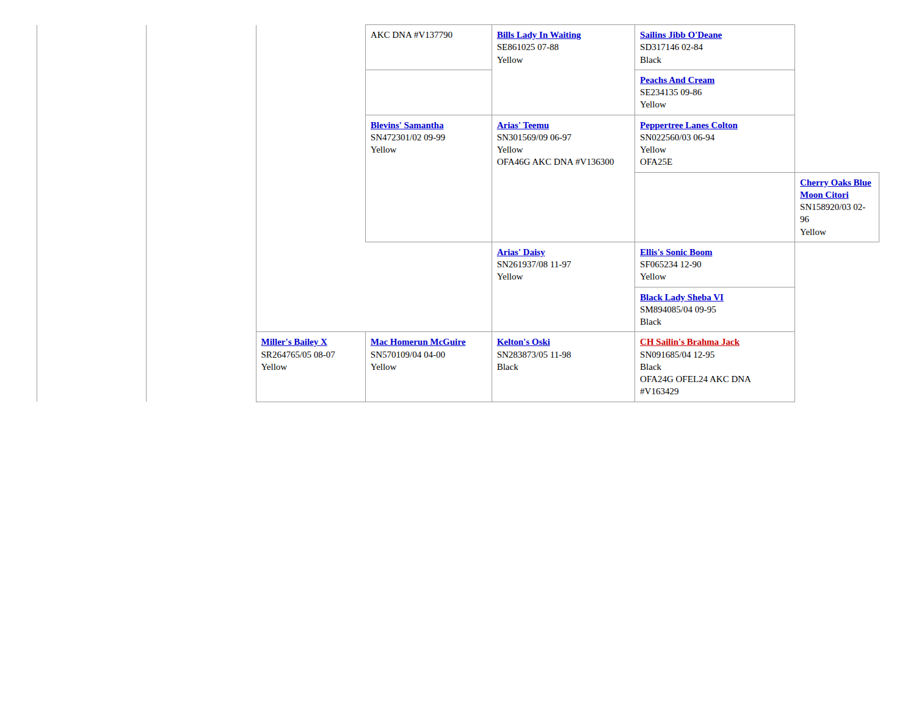| | | | AKC DNA #V137790 | Bills Lady In Waiting SE861025 07-88 Yellow | Sailins Jibb O'Deane SD317146 02-84 Black |
| | Peachs And Cream SE234135 09-86 Yellow |
| Blevins' Samantha SN472301/02 09-99 Yellow | Arias' Teemu SN301569/09 06-97 Yellow OFA46G AKC DNA #V136300 | Peppertree Lanes Colton SN022560/03 06-94 Yellow OFA25E |
| | | Cherry Oaks Blue Moon Citori SN158920/03 02-96 Yellow |
| | | | | Arias' Daisy SN261937/08 11-97 Yellow | Ellis's Sonic Boom SF065234 12-90 Yellow |
| | | | | Black Lady Sheba VI SM894085/04 09-95 Black |
| | | Miller's Bailey X SR264765/05 08-07 Yellow | Mac Homerun McGuire SN570109/04 04-00 Yellow | Kelton's Oski SN283873/05 11-98 Black | CH Sailin's Brahma Jack SN091685/04 12-95 Black OFA24G OFEL24 AKC DNA #V163429 |